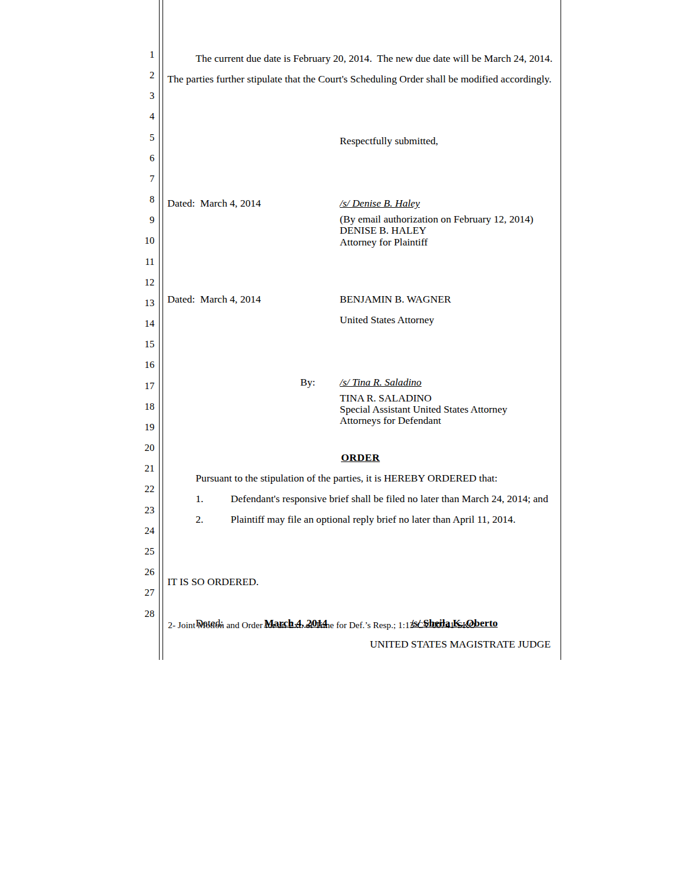1
2
3
4
5
6
7
8
9
10
11
12
13
14
15
16
17
18
19
20
21
22
23
24
25
26
27
28
The current due date is February 20, 2014. The new due date will be March 24, 2014.
The parties further stipulate that the Court's Scheduling Order shall be modified accordingly.
Respectfully submitted,
Dated: March 4, 2014
/s/ Denise B. Haley
(By email authorization on February 12, 2014)
DENISE B. HALEY
Attorney for Plaintiff
Dated: March 4, 2014
BENJAMIN B. WAGNER
United States Attorney
By:
/s/ Tina R. Saladino
TINA R. SALADINO
Special Assistant United States Attorney
Attorneys for Defendant
ORDER
Pursuant to the stipulation of the parties, it is HEREBY ORDERED that:
1. Defendant's responsive brief shall be filed no later than March 24, 2014; and
2. Plaintiff may file an optional reply brief no later than April 11, 2014.
IT IS SO ORDERED.
Dated:
March 4, 2014
/s/ Sheila K. Oberto
UNITED STATES MAGISTRATE JUDGE
2- Joint Motion and Order for an Ext. of Time for Def.’s Resp.; 1:13-CV-00741-SKO